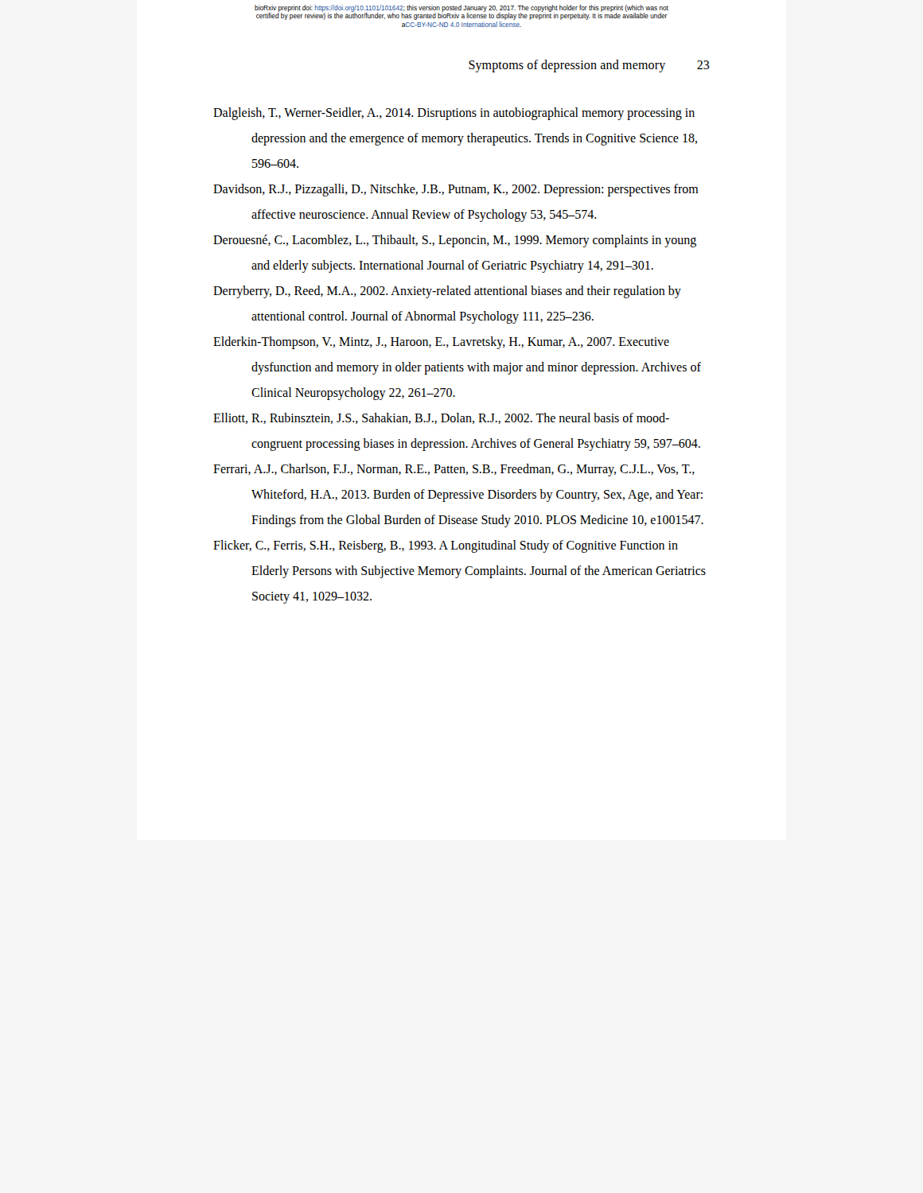bioRxiv preprint doi: https://doi.org/10.1101/101642; this version posted January 20, 2017. The copyright holder for this preprint (which was not certified by peer review) is the author/funder, who has granted bioRxiv a license to display the preprint in perpetuity. It is made available under aCC-BY-NC-ND 4.0 International license.
Symptoms of depression and memory 23
Dalgleish, T., Werner-Seidler, A., 2014. Disruptions in autobiographical memory processing in depression and the emergence of memory therapeutics. Trends in Cognitive Science 18, 596–604.
Davidson, R.J., Pizzagalli, D., Nitschke, J.B., Putnam, K., 2002. Depression: perspectives from affective neuroscience. Annual Review of Psychology 53, 545–574.
Derouesné, C., Lacomblez, L., Thibault, S., Leponcin, M., 1999. Memory complaints in young and elderly subjects. International Journal of Geriatric Psychiatry 14, 291–301.
Derryberry, D., Reed, M.A., 2002. Anxiety-related attentional biases and their regulation by attentional control. Journal of Abnormal Psychology 111, 225–236.
Elderkin-Thompson, V., Mintz, J., Haroon, E., Lavretsky, H., Kumar, A., 2007. Executive dysfunction and memory in older patients with major and minor depression. Archives of Clinical Neuropsychology 22, 261–270.
Elliott, R., Rubinsztein, J.S., Sahakian, B.J., Dolan, R.J., 2002. The neural basis of mood-congruent processing biases in depression. Archives of General Psychiatry 59, 597–604.
Ferrari, A.J., Charlson, F.J., Norman, R.E., Patten, S.B., Freedman, G., Murray, C.J.L., Vos, T., Whiteford, H.A., 2013. Burden of Depressive Disorders by Country, Sex, Age, and Year: Findings from the Global Burden of Disease Study 2010. PLOS Medicine 10, e1001547.
Flicker, C., Ferris, S.H., Reisberg, B., 1993. A Longitudinal Study of Cognitive Function in Elderly Persons with Subjective Memory Complaints. Journal of the American Geriatrics Society 41, 1029–1032.